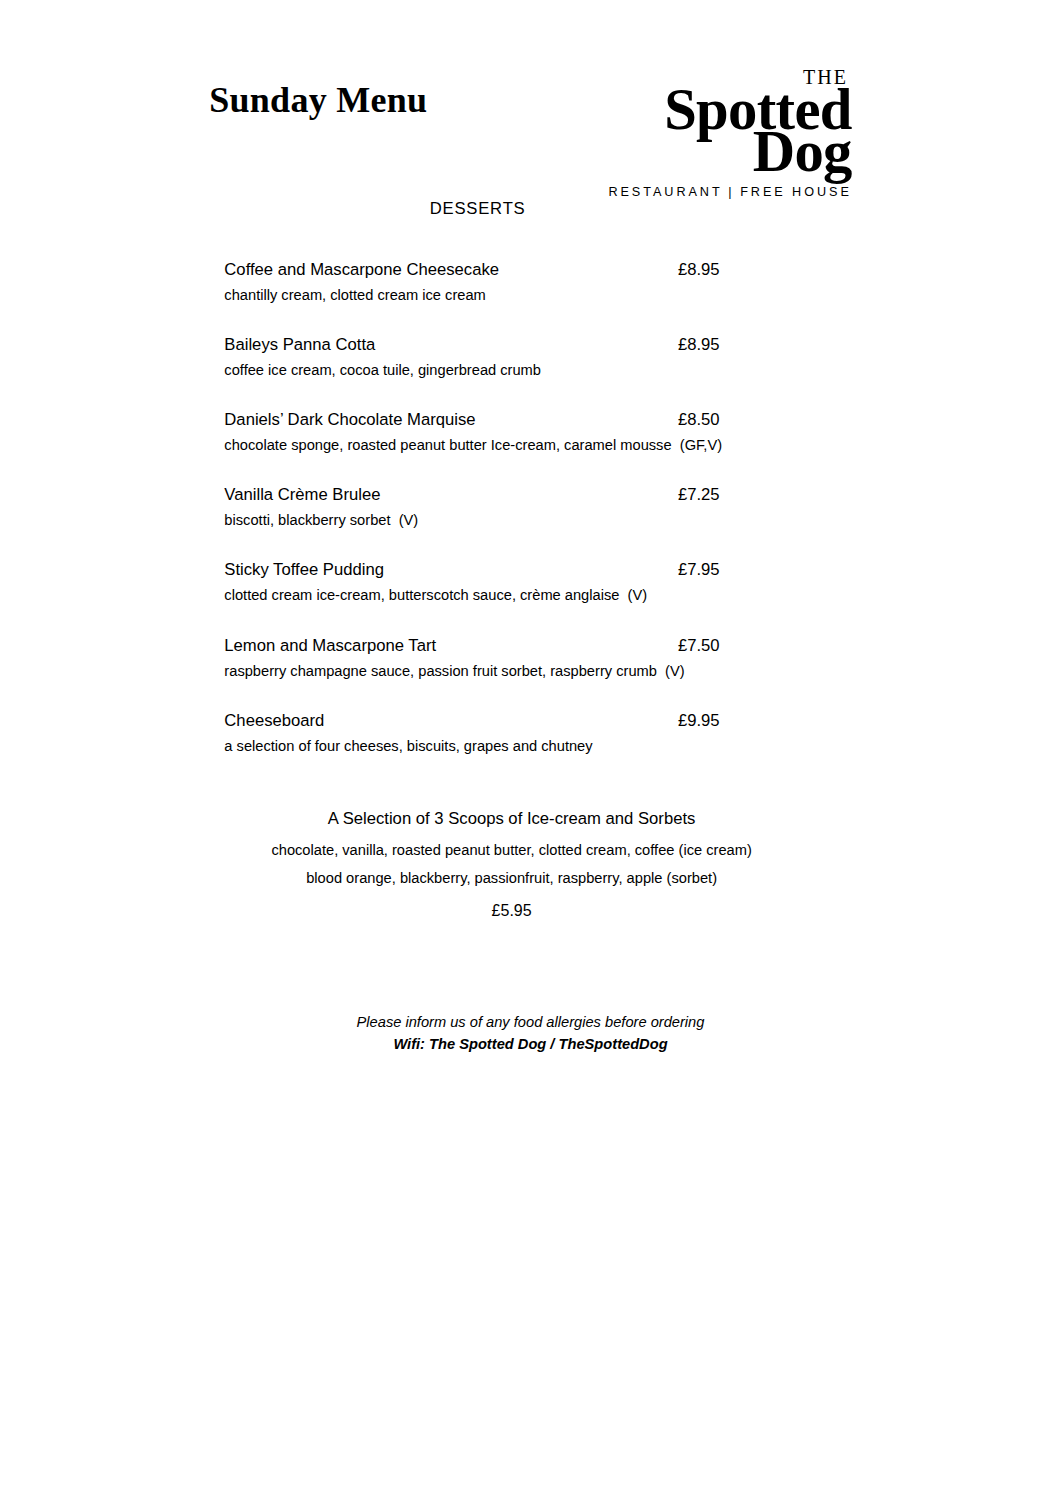Sunday Menu
THE Spotted Dog
RESTAURANT|FREE HOUSE
DESSERTS
Coffee and Mascarpone Cheesecake £8.95
chantilly cream, clotted cream ice cream
Baileys Panna Cotta £8.95
coffee ice cream, cocoa tuile, gingerbread crumb
Daniels’ Dark Chocolate Marquise £8.50
chocolate sponge, roasted peanut butter Ice-cream, caramel mousse (GF,V)
Vanilla Crème Brulee £7.25
biscotti, blackberry sorbet (V)
Sticky Toffee Pudding £7.95
clotted cream ice-cream, butterscotch sauce, crème anglaise (V)
Lemon and Mascarpone Tart £7.50
raspberry champagne sauce, passion fruit sorbet, raspberry crumb (V)
Cheeseboard £9.95
a selection of four cheeses, biscuits, grapes and chutney
A Selection of 3 Scoops of Ice-cream and Sorbets
chocolate, vanilla, roasted peanut butter, clotted cream, coffee (ice cream)
blood orange, blackberry, passionfruit, raspberry, apple (sorbet)
£5.95
Please inform us of any food allergies before ordering
Wifi: The Spotted Dog / TheSpottedDog